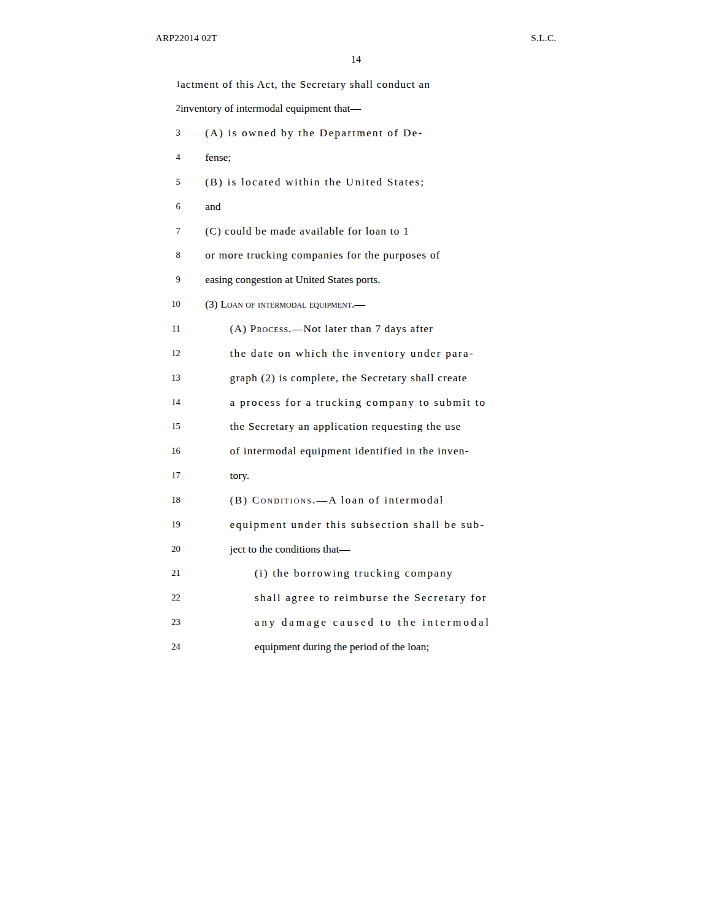ARP22014 02T S.L.C.
14
| 1 | actment of this Act, the Secretary shall conduct an |
| 2 | inventory of intermodal equipment that— |
| 3 | (A) is owned by the Department of De- |
| 4 | fense; |
| 5 | (B) is located within the United States; |
| 6 | and |
| 7 | (C) could be made available for loan to 1 |
| 8 | or more trucking companies for the purposes of |
| 9 | easing congestion at United States ports. |
| 10 | (3) Loan of intermodal equipment .— |
| 11 | (A) Process .—Not later than 7 days after |
| 12 | the date on which the inventory under para- |
| 13 | graph (2) is complete, the Secretary shall create |
| 14 | a process for a trucking company to submit to |
| 15 | the Secretary an application requesting the use |
| 16 | of intermodal equipment identified in the inven- |
| 17 | tory. |
| 18 | (B) Conditions .—A loan of intermodal |
| 19 | equipment under this subsection shall be sub- |
| 20 | ject to the conditions that— |
| 21 | (i) the borrowing trucking company |
| 22 | shall agree to reimburse the Secretary for |
| 23 | any damage caused to the intermodal |
| 24 | equipment during the period of the loan; |